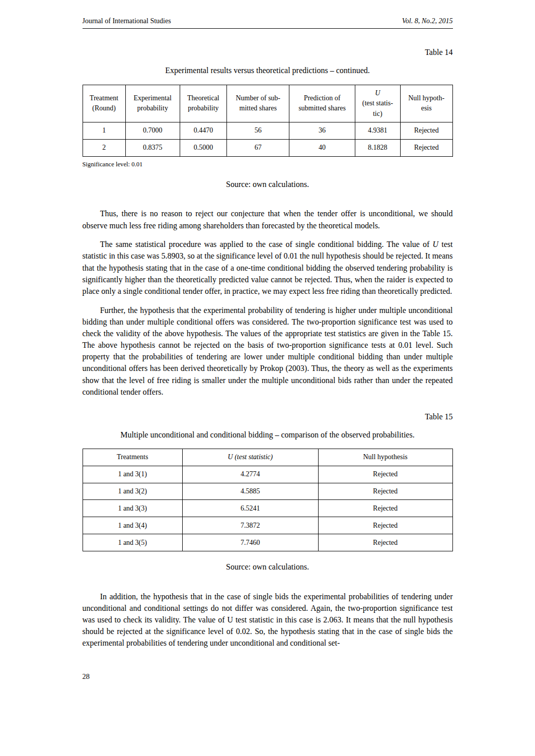Journal of International Studies Vol. 8, No.2, 2015
Table 14
Experimental results versus theoretical predictions – continued.
| Treatment (Round) | Experimental probability | Theoretical probability | Number of sub- mitted shares | Prediction of submitted shares | U (test statis- tic) | Null hypoth- esis |
| --- | --- | --- | --- | --- | --- | --- |
| 1 | 0.7000 | 0.4470 | 56 | 36 | 4.9381 | Rejected |
| 2 | 0.8375 | 0.5000 | 67 | 40 | 8.1828 | Rejected |
Significance level: 0.01
Source: own calculations.
Thus, there is no reason to reject our conjecture that when the tender offer is unconditional, we should observe much less free riding among shareholders than forecasted by the theoretical models.
The same statistical procedure was applied to the case of single conditional bidding. The value of U test statistic in this case was 5.8903, so at the significance level of 0.01 the null hypothesis should be rejected. It means that the hypothesis stating that in the case of a one-time conditional bidding the observed tendering probability is significantly higher than the theoretically predicted value cannot be rejected. Thus, when the raider is expected to place only a single conditional tender offer, in practice, we may expect less free riding than theoretically predicted.
Further, the hypothesis that the experimental probability of tendering is higher under multiple unconditional bidding than under multiple conditional offers was considered. The two-proportion significance test was used to check the validity of the above hypothesis. The values of the appropriate test statistics are given in the Table 15. The above hypothesis cannot be rejected on the basis of two-proportion significance tests at 0.01 level. Such property that the probabilities of tendering are lower under multiple conditional bidding than under multiple unconditional offers has been derived theoretically by Prokop (2003). Thus, the theory as well as the experiments show that the level of free riding is smaller under the multiple unconditional bids rather than under the repeated conditional tender offers.
Table 15
Multiple unconditional and conditional bidding – comparison of the observed probabilities.
| Treatments | U (test statistic) | Null hypothesis |
| --- | --- | --- |
| 1 and 3(1) | 4.2774 | Rejected |
| 1 and 3(2) | 4.5885 | Rejected |
| 1 and 3(3) | 6.5241 | Rejected |
| 1 and 3(4) | 7.3872 | Rejected |
| 1 and 3(5) | 7.7460 | Rejected |
Source: own calculations.
In addition, the hypothesis that in the case of single bids the experimental probabilities of tendering under unconditional and conditional settings do not differ was considered. Again, the two-proportion significance test was used to check its validity. The value of U test statistic in this case is 2.063. It means that the null hypothesis should be rejected at the significance level of 0.02. So, the hypothesis stating that in the case of single bids the experimental probabilities of tendering under unconditional and conditional set-
28